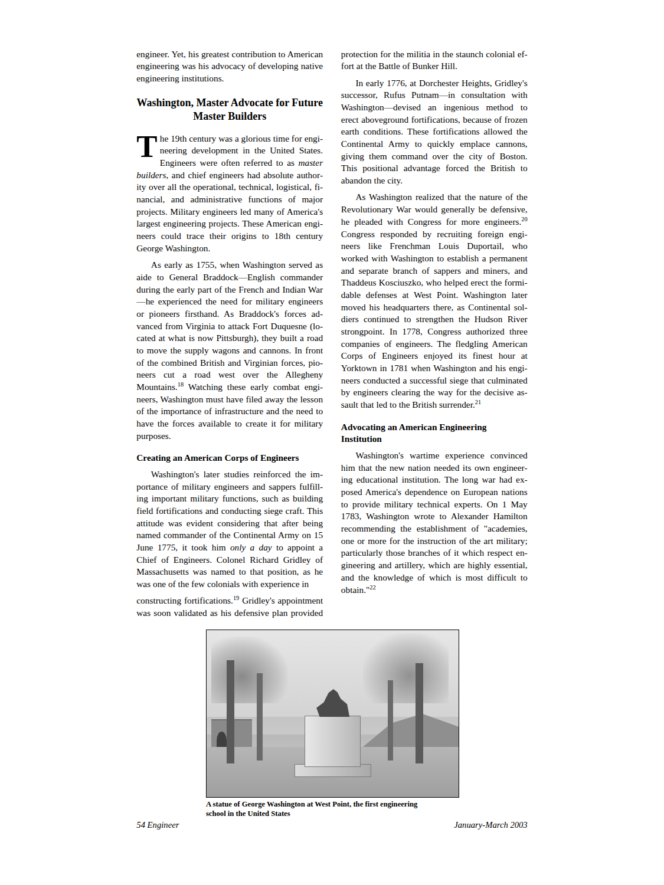engineer. Yet, his greatest contribution to American engineering was his advocacy of developing native engineering institutions.
Washington, Master Advocate for Future
Master Builders
The 19th century was a glorious time for engineering development in the United States. Engineers were often referred to as master builders, and chief engineers had absolute authority over all the operational, technical, logistical, financial, and administrative functions of major projects. Military engineers led many of America's largest engineering projects. These American engineers could trace their origins to 18th century George Washington.
As early as 1755, when Washington served as aide to General Braddock—English commander during the early part of the French and Indian War—he experienced the need for military engineers or pioneers firsthand. As Braddock's forces advanced from Virginia to attack Fort Duquesne (located at what is now Pittsburgh), they built a road to move the supply wagons and cannons. In front of the combined British and Virginian forces, pioneers cut a road west over the Allegheny Mountains.18 Watching these early combat engineers, Washington must have filed away the lesson of the importance of infrastructure and the need to have the forces available to create it for military purposes.
Creating an American Corps of Engineers
Washington's later studies reinforced the importance of military engineers and sappers fulfilling important military functions, such as building field fortifications and conducting siege craft. This attitude was evident considering that after being named commander of the Continental Army on 15 June 1775, it took him only a day to appoint a Chief of Engineers. Colonel Richard Gridley of Massachusetts was named to that position, as he was one of the few colonials with experience in
constructing fortifications.19 Gridley's appointment was soon validated as his defensive plan provided protection for the militia in the staunch colonial effort at the Battle of Bunker Hill.
In early 1776, at Dorchester Heights, Gridley's successor, Rufus Putnam—in consultation with Washington—devised an ingenious method to erect aboveground fortifications, because of frozen earth conditions. These fortifications allowed the Continental Army to quickly emplace cannons, giving them command over the city of Boston. This positional advantage forced the British to abandon the city.
As Washington realized that the nature of the Revolutionary War would generally be defensive, he pleaded with Congress for more engineers.20 Congress responded by recruiting foreign engineers like Frenchman Louis Duportail, who worked with Washington to establish a permanent and separate branch of sappers and miners, and Thaddeus Kosciuszko, who helped erect the formidable defenses at West Point. Washington later moved his headquarters there, as Continental soldiers continued to strengthen the Hudson River strongpoint. In 1778, Congress authorized three companies of engineers. The fledgling American Corps of Engineers enjoyed its finest hour at Yorktown in 1781 when Washington and his engineers conducted a successful siege that culminated by engineers clearing the way for the decisive assault that led to the British surrender.21
Advocating an American Engineering Institution
Washington's wartime experience convinced him that the new nation needed its own engineering educational institution. The long war had exposed America's dependence on European nations to provide military technical experts. On 1 May 1783, Washington wrote to Alexander Hamilton recommending the establishment of "academies, one or more for the instruction of the art military; particularly those branches of it which respect engineering and artillery, which are highly essential, and the knowledge of which is most difficult to obtain."22
A statue of George Washington at West Point, the first engineering
school in the United States
54 Engineer January-March 2003